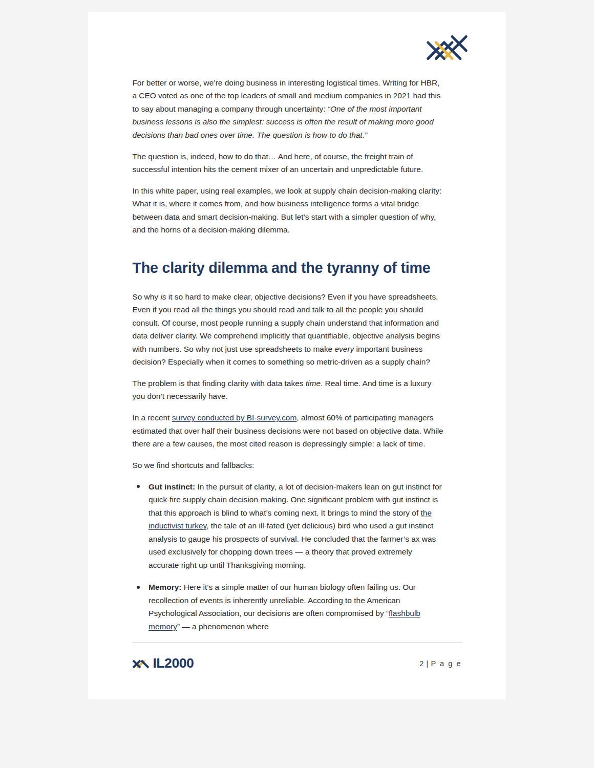For better or worse, we’re doing business in interesting logistical times. Writing for HBR, a CEO voted as one of the top leaders of small and medium companies in 2021 had this to say about managing a company through uncertainty: “One of the most important business lessons is also the simplest: success is often the result of making more good decisions than bad ones over time. The question is how to do that.”
The question is, indeed, how to do that… And here, of course, the freight train of successful intention hits the cement mixer of an uncertain and unpredictable future.
In this white paper, using real examples, we look at supply chain decision-making clarity: What it is, where it comes from, and how business intelligence forms a vital bridge between data and smart decision-making. But let’s start with a simpler question of why, and the horns of a decision-making dilemma.
The clarity dilemma and the tyranny of time
So why is it so hard to make clear, objective decisions? Even if you have spreadsheets. Even if you read all the things you should read and talk to all the people you should consult. Of course, most people running a supply chain understand that information and data deliver clarity. We comprehend implicitly that quantifiable, objective analysis begins with numbers. So why not just use spreadsheets to make every important business decision? Especially when it comes to something so metric-driven as a supply chain?
The problem is that finding clarity with data takes time. Real time. And time is a luxury you don’t necessarily have.
In a recent survey conducted by BI-survey.com, almost 60% of participating managers estimated that over half their business decisions were not based on objective data. While there are a few causes, the most cited reason is depressingly simple: a lack of time.
So we find shortcuts and fallbacks:
Gut instinct: In the pursuit of clarity, a lot of decision-makers lean on gut instinct for quick-fire supply chain decision-making. One significant problem with gut instinct is that this approach is blind to what’s coming next. It brings to mind the story of the inductivist turkey, the tale of an ill-fated (yet delicious) bird who used a gut instinct analysis to gauge his prospects of survival. He concluded that the farmer’s ax was used exclusively for chopping down trees — a theory that proved extremely accurate right up until Thanksgiving morning.
Memory: Here it’s a simple matter of our human biology often failing us. Our recollection of events is inherently unreliable. According to the American Psychological Association, our decisions are often compromised by “flashbulb memory” — a phenomenon where
IL2000
2 | P a g e